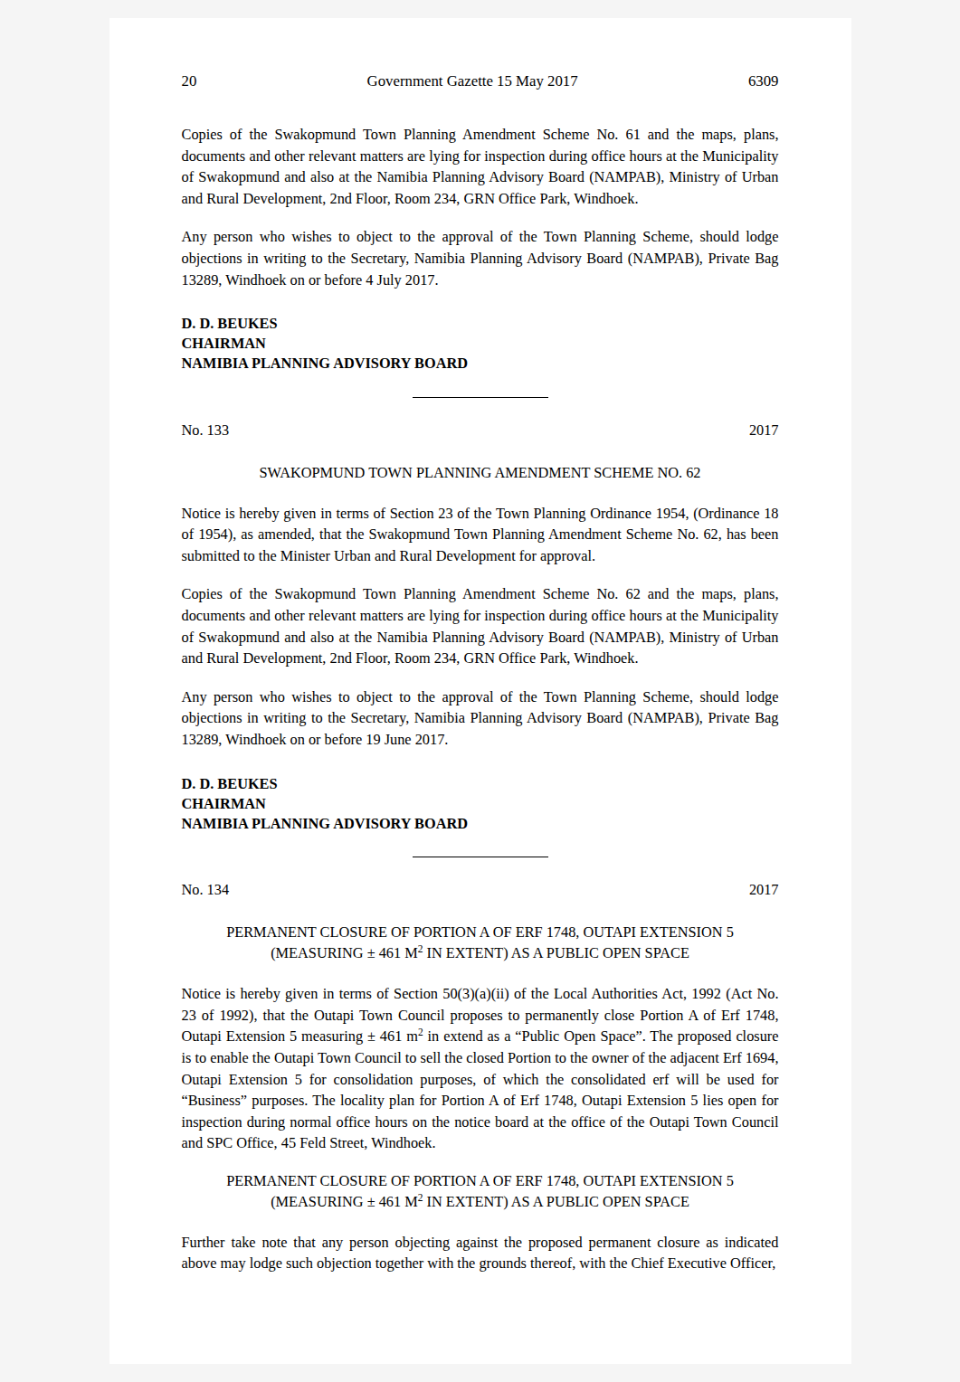20 Government Gazette 15 May 2017 6309
Copies of the Swakopmund Town Planning Amendment Scheme No. 61 and the maps, plans, documents and other relevant matters are lying for inspection during office hours at the Municipality of Swakopmund and also at the Namibia Planning Advisory Board (NAMPAB), Ministry of Urban and Rural Development, 2nd Floor, Room 234, GRN Office Park, Windhoek.
Any person who wishes to object to the approval of the Town Planning Scheme, should lodge objections in writing to the Secretary, Namibia Planning Advisory Board (NAMPAB), Private Bag 13289, Windhoek on or before 4 July 2017.
D. D. Beukes
Chairman
Namibia Planning Advisory Board
No. 133 2017
SWAKOPMUND TOWN PLANNING AMENDMENT SCHEME NO. 62
Notice is hereby given in terms of Section 23 of the Town Planning Ordinance 1954, (Ordinance 18 of 1954), as amended, that the Swakopmund Town Planning Amendment Scheme No. 62, has been submitted to the Minister Urban and Rural Development for approval.
Copies of the Swakopmund Town Planning Amendment Scheme No. 62 and the maps, plans, documents and other relevant matters are lying for inspection during office hours at the Municipality of Swakopmund and also at the Namibia Planning Advisory Board (NAMPAB), Ministry of Urban and Rural Development, 2nd Floor, Room 234, GRN Office Park, Windhoek.
Any person who wishes to object to the approval of the Town Planning Scheme, should lodge objections in writing to the Secretary, Namibia Planning Advisory Board (NAMPAB), Private Bag 13289, Windhoek on or before 19 June 2017.
D. D. Beukes
Chairman
Namibia Planning Advisory Board
No. 134 2017
PERMANENT CLOSURE OF PORTION A OF ERF 1748, OUTAPI EXTENSION 5
(MEASURING ± 461 M2 IN EXTENT) AS A PUBLIC OPEN SPACE
Notice is hereby given in terms of Section 50(3)(a)(ii) of the Local Authorities Act, 1992 (Act No. 23 of 1992), that the Outapi Town Council proposes to permanently close Portion A of Erf 1748, Outapi Extension 5 measuring ± 461 m2 in extend as a “Public Open Space”. The proposed closure is to enable the Outapi Town Council to sell the closed Portion to the owner of the adjacent Erf 1694, Outapi Extension 5 for consolidation purposes, of which the consolidated erf will be used for “Business” purposes. The locality plan for Portion A of Erf 1748, Outapi Extension 5 lies open for inspection during normal office hours on the notice board at the office of the Outapi Town Council and SPC Office, 45 Feld Street, Windhoek.
PERMANENT CLOSURE OF PORTION A OF ERF 1748, OUTAPI EXTENSION 5
(MEASURING ± 461 M2 IN EXTENT) AS A PUBLIC OPEN SPACE
Further take note that any person objecting against the proposed permanent closure as indicated above may lodge such objection together with the grounds thereof, with the Chief Executive Officer,